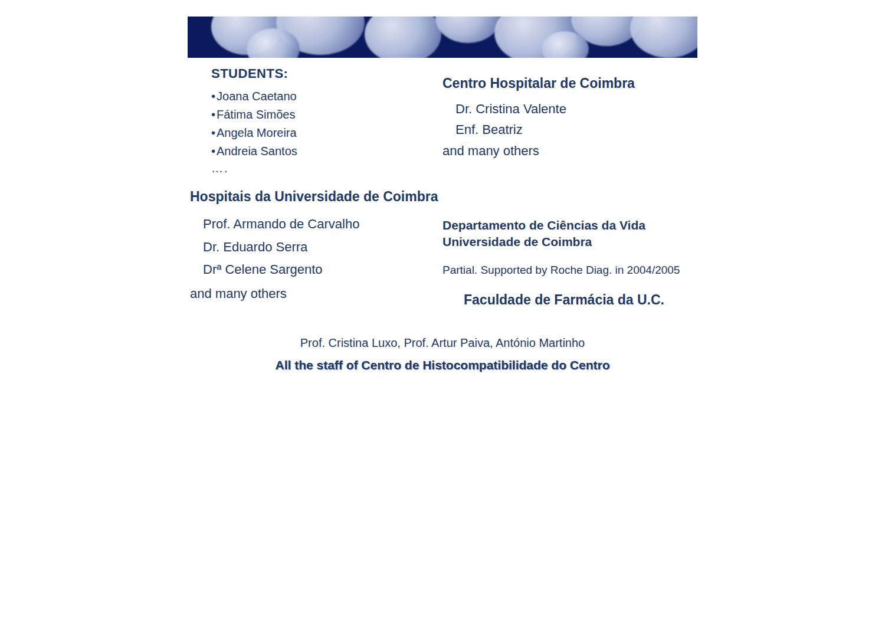STUDENTS:
Joana Caetano
Fátima Simões
Angela Moreira
Andreia Santos
….
Centro Hospitalar de Coimbra
Dr. Cristina Valente
Enf. Beatriz
and many others
Hospitais da Universidade de Coimbra
Prof. Armando de Carvalho
Dr. Eduardo Serra
Drª Celene Sargento
and many others
Departamento de Ciências da Vida
Universidade de Coimbra
Partial. Supported by Roche Diag. in 2004/2005
Faculdade de Farmácia da U.C.
Prof. Cristina Luxo, Prof. Artur Paiva, António Martinho
All the staff of Centro de Histocompatibilidade do Centro